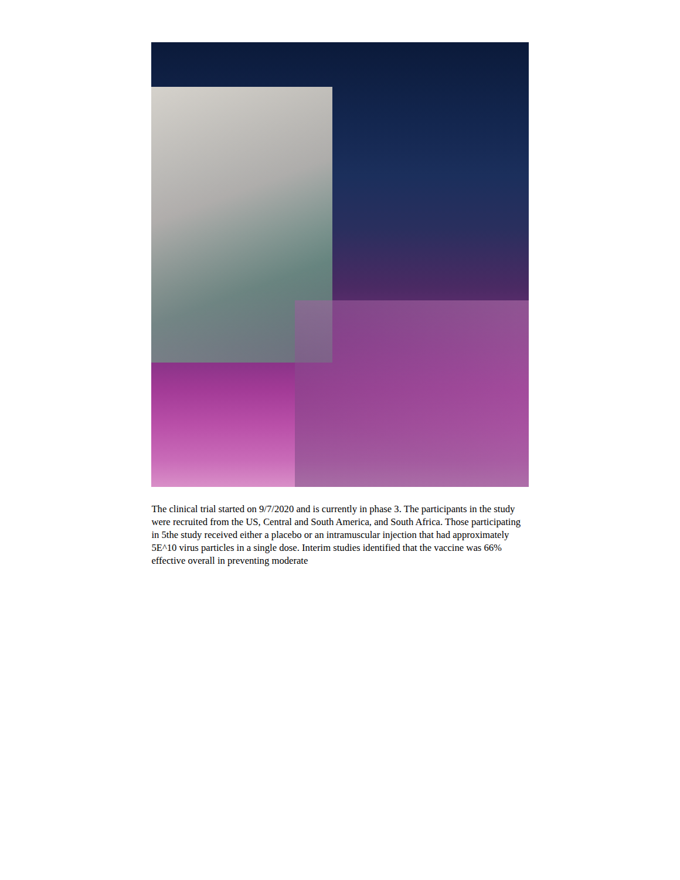The clinical trial started on 9/7/2020 and is currently in phase 3. The participants in the study were recruited from the US, Central and South America, and South Africa. Those participating in 5the study received either a placebo or an intramuscular injection that had approximately 5E^10 virus particles in a single dose. Interim studies identified that the vaccine was 66% effective overall in preventing moderate